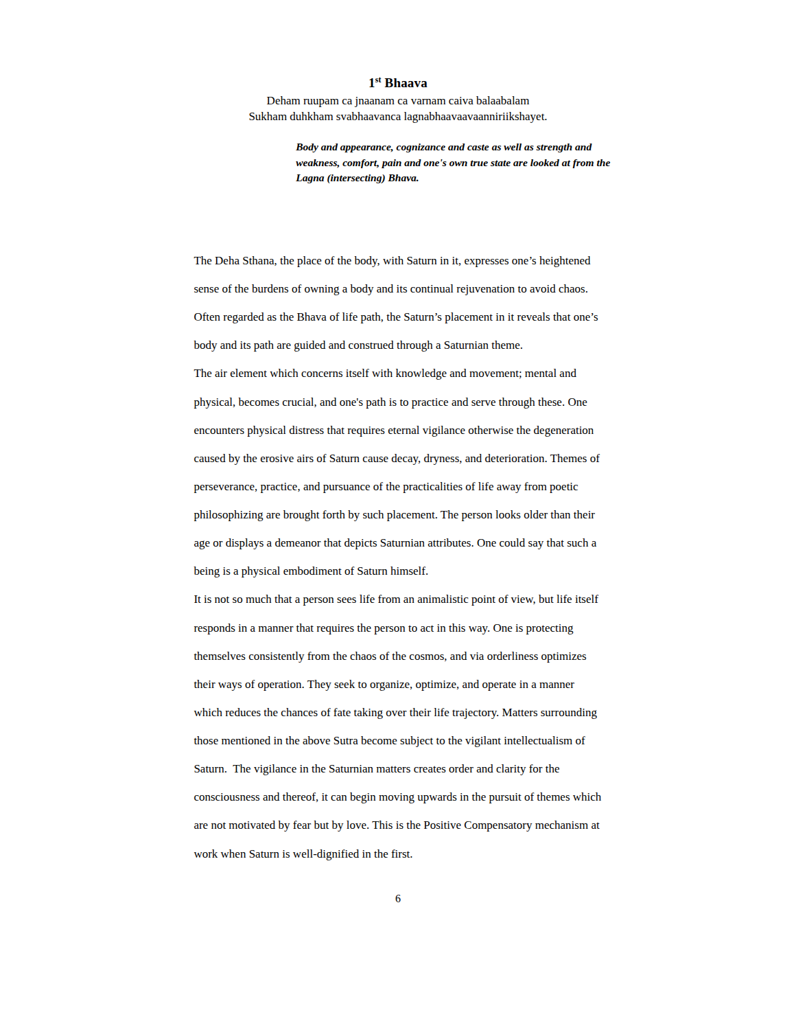1st Bhaava
Deham ruupam ca jnaanam ca varnam caiva balaabalam
Sukham duhkham svabhaavanca lagnabhaavaavaanniriikshayet.
Body and appearance, cognizance and caste as well as strength and weakness, comfort, pain and one's own true state are looked at from the Lagna (intersecting) Bhava.
The Deha Sthana, the place of the body, with Saturn in it, expresses one’s heightened sense of the burdens of owning a body and its continual rejuvenation to avoid chaos. Often regarded as the Bhava of life path, the Saturn’s placement in it reveals that one’s body and its path are guided and construed through a Saturnian theme.
The air element which concerns itself with knowledge and movement; mental and physical, becomes crucial, and one's path is to practice and serve through these. One encounters physical distress that requires eternal vigilance otherwise the degeneration caused by the erosive airs of Saturn cause decay, dryness, and deterioration. Themes of perseverance, practice, and pursuance of the practicalities of life away from poetic philosophizing are brought forth by such placement. The person looks older than their age or displays a demeanor that depicts Saturnian attributes. One could say that such a being is a physical embodiment of Saturn himself.
It is not so much that a person sees life from an animalistic point of view, but life itself responds in a manner that requires the person to act in this way. One is protecting themselves consistently from the chaos of the cosmos, and via orderliness optimizes their ways of operation. They seek to organize, optimize, and operate in a manner which reduces the chances of fate taking over their life trajectory. Matters surrounding those mentioned in the above Sutra become subject to the vigilant intellectualism of Saturn. The vigilance in the Saturnian matters creates order and clarity for the consciousness and thereof, it can begin moving upwards in the pursuit of themes which are not motivated by fear but by love. This is the Positive Compensatory mechanism at work when Saturn is well-dignified in the first.
6